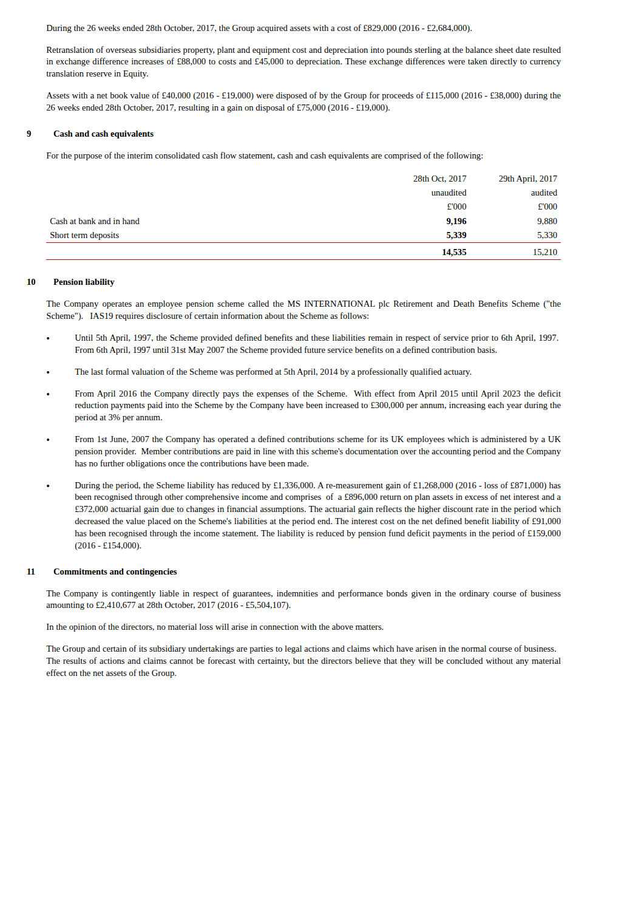During the 26 weeks ended 28th October, 2017, the Group acquired assets with a cost of £829,000 (2016 - £2,684,000).
Retranslation of overseas subsidiaries property, plant and equipment cost and depreciation into pounds sterling at the balance sheet date resulted in exchange difference increases of £88,000 to costs and £45,000 to depreciation. These exchange differences were taken directly to currency translation reserve in Equity.
Assets with a net book value of £40,000 (2016 - £19,000) were disposed of by the Group for proceeds of £115,000 (2016 - £38,000) during the 26 weeks ended 28th October, 2017, resulting in a gain on disposal of £75,000 (2016 - £19,000).
9 Cash and cash equivalents
For the purpose of the interim consolidated cash flow statement, cash and cash equivalents are comprised of the following:
| | 28th Oct, 2017 | 29th April, 2017 |
| | unaudited | audited |
| | £'000 | £'000 |
| Cash at bank and in hand | 9,196 | 9,880 |
| Short term deposits | 5,339 | 5,330 |
| | 14,535 | 15,210 |
10 Pension liability
The Company operates an employee pension scheme called the MS INTERNATIONAL plc Retirement and Death Benefits Scheme ("the Scheme"). IAS19 requires disclosure of certain information about the Scheme as follows:
Until 5th April, 1997, the Scheme provided defined benefits and these liabilities remain in respect of service prior to 6th April, 1997. From 6th April, 1997 until 31st May 2007 the Scheme provided future service benefits on a defined contribution basis.
The last formal valuation of the Scheme was performed at 5th April, 2014 by a professionally qualified actuary.
From April 2016 the Company directly pays the expenses of the Scheme. With effect from April 2015 until April 2023 the deficit reduction payments paid into the Scheme by the Company have been increased to £300,000 per annum, increasing each year during the period at 3% per annum.
From 1st June, 2007 the Company has operated a defined contributions scheme for its UK employees which is administered by a UK pension provider. Member contributions are paid in line with this scheme's documentation over the accounting period and the Company has no further obligations once the contributions have been made.
During the period, the Scheme liability has reduced by £1,336,000. A re-measurement gain of £1,268,000 (2016 - loss of £871,000) has been recognised through other comprehensive income and comprises of a £896,000 return on plan assets in excess of net interest and a £372,000 actuarial gain due to changes in financial assumptions. The actuarial gain reflects the higher discount rate in the period which decreased the value placed on the Scheme's liabilities at the period end. The interest cost on the net defined benefit liability of £91,000 has been recognised through the income statement. The liability is reduced by pension fund deficit payments in the period of £159,000 (2016 - £154,000).
11 Commitments and contingencies
The Company is contingently liable in respect of guarantees, indemnities and performance bonds given in the ordinary course of business amounting to £2,410,677 at 28th October, 2017 (2016 - £5,504,107).
In the opinion of the directors, no material loss will arise in connection with the above matters.
The Group and certain of its subsidiary undertakings are parties to legal actions and claims which have arisen in the normal course of business. The results of actions and claims cannot be forecast with certainty, but the directors believe that they will be concluded without any material effect on the net assets of the Group.